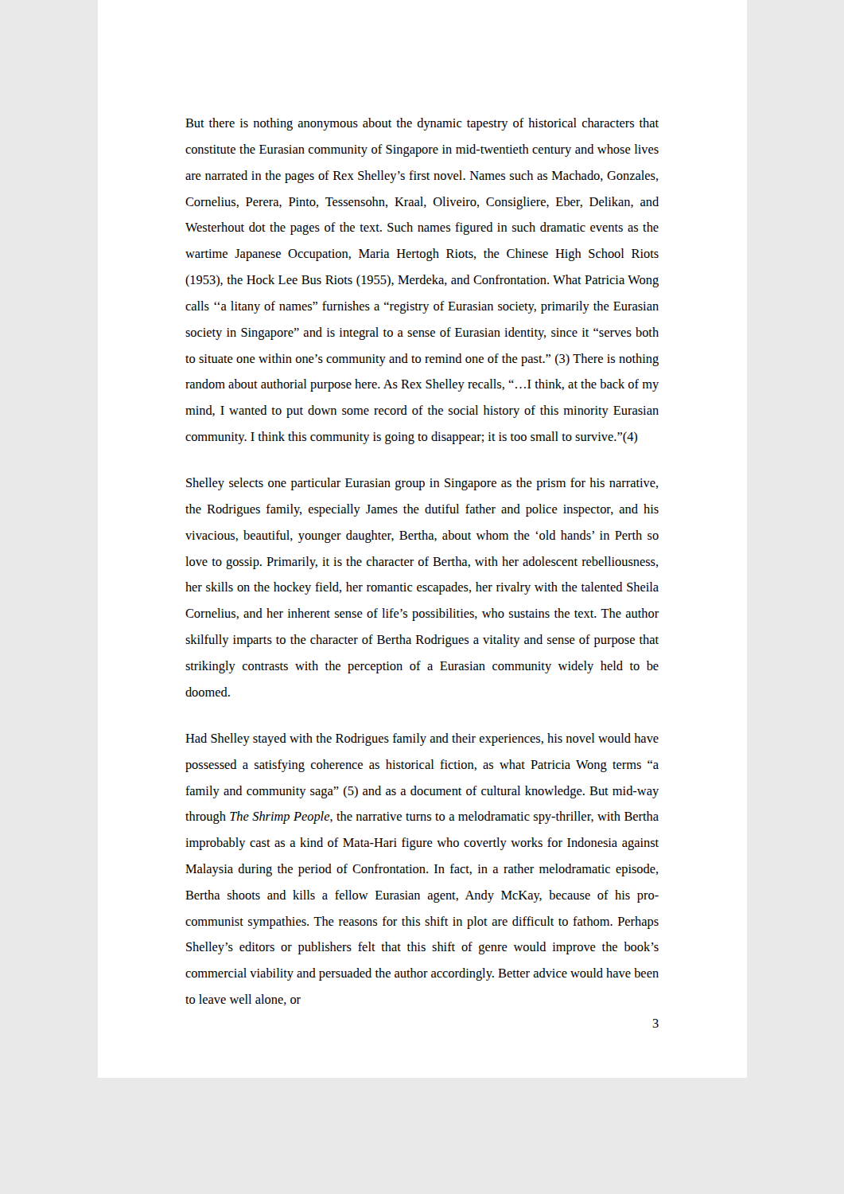But there is nothing anonymous about the dynamic tapestry of historical characters that constitute the Eurasian community of Singapore in mid-twentieth century and whose lives are narrated in the pages of Rex Shelley’s first novel. Names such as Machado, Gonzales, Cornelius, Perera, Pinto, Tessensohn, Kraal, Oliveiro, Consigliere, Eber, Delikan, and Westerhout dot the pages of the text. Such names figured in such dramatic events as the wartime Japanese Occupation, Maria Hertogh Riots, the Chinese High School Riots (1953), the Hock Lee Bus Riots (1955), Merdeka, and Confrontation. What Patricia Wong calls ‘‘a litany of names” furnishes a “registry of Eurasian society, primarily the Eurasian society in Singapore” and is integral to a sense of Eurasian identity, since it “serves both to situate one within one’s community and to remind one of the past.” (3) There is nothing random about authorial purpose here. As Rex Shelley recalls, “…I think, at the back of my mind, I wanted to put down some record of the social history of this minority Eurasian community. I think this community is going to disappear; it is too small to survive.”(4)
Shelley selects one particular Eurasian group in Singapore as the prism for his narrative, the Rodrigues family, especially James the dutiful father and police inspector, and his vivacious, beautiful, younger daughter, Bertha, about whom the ‘old hands’ in Perth so love to gossip. Primarily, it is the character of Bertha, with her adolescent rebelliousness, her skills on the hockey field, her romantic escapades, her rivalry with the talented Sheila Cornelius, and her inherent sense of life’s possibilities, who sustains the text. The author skilfully imparts to the character of Bertha Rodrigues a vitality and sense of purpose that strikingly contrasts with the perception of a Eurasian community widely held to be doomed.
Had Shelley stayed with the Rodrigues family and their experiences, his novel would have possessed a satisfying coherence as historical fiction, as what Patricia Wong terms “a family and community saga” (5) and as a document of cultural knowledge. But mid-way through The Shrimp People, the narrative turns to a melodramatic spy-thriller, with Bertha improbably cast as a kind of Mata-Hari figure who covertly works for Indonesia against Malaysia during the period of Confrontation. In fact, in a rather melodramatic episode, Bertha shoots and kills a fellow Eurasian agent, Andy McKay, because of his pro-communist sympathies. The reasons for this shift in plot are difficult to fathom. Perhaps Shelley’s editors or publishers felt that this shift of genre would improve the book’s commercial viability and persuaded the author accordingly. Better advice would have been to leave well alone, or
3